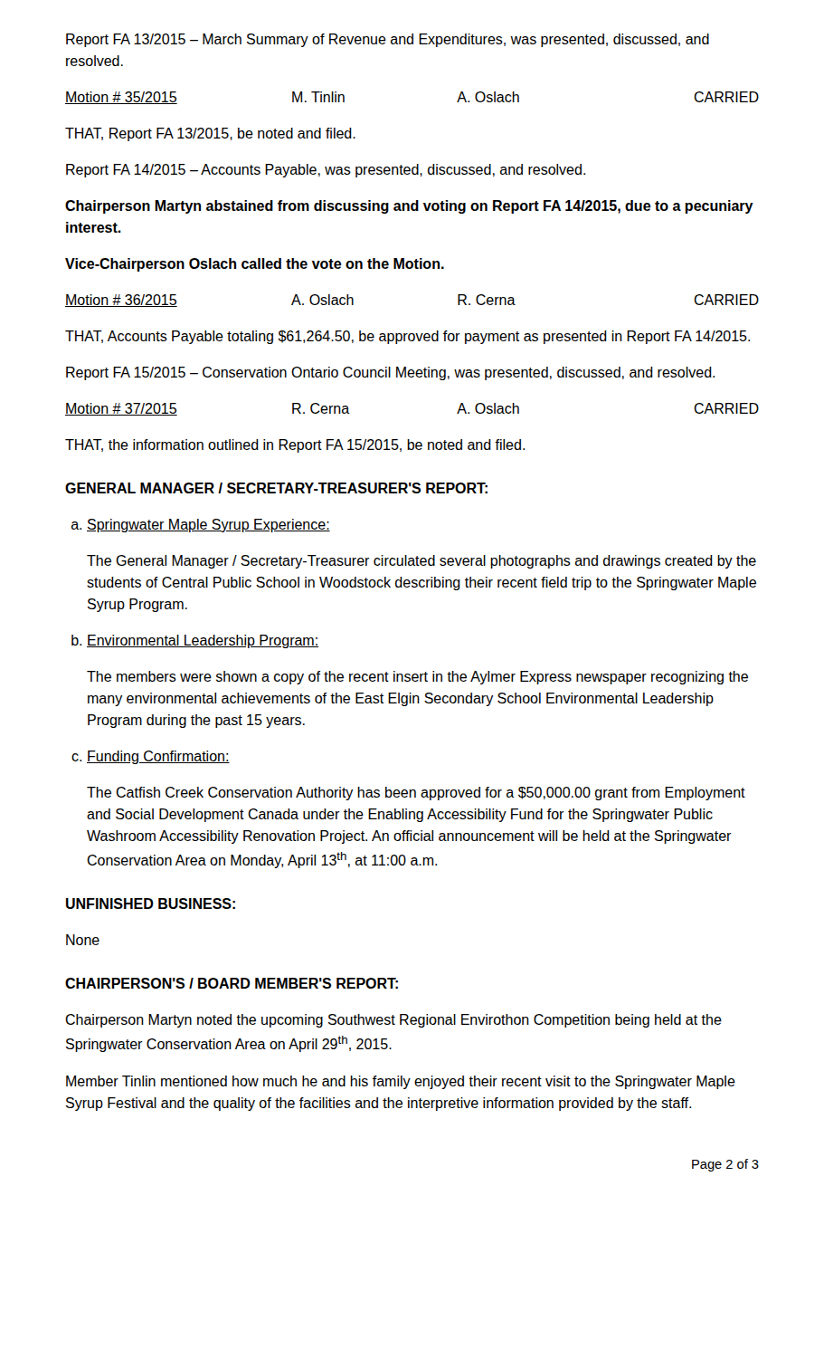Report FA 13/2015 – March Summary of Revenue and Expenditures, was presented, discussed, and resolved.
Motion # 35/2015 M. Tinlin A. Oslach CARRIED
THAT, Report FA 13/2015, be noted and filed.
Report FA 14/2015 – Accounts Payable, was presented, discussed, and resolved.
Chairperson Martyn abstained from discussing and voting on Report FA 14/2015, due to a pecuniary interest.
Vice-Chairperson Oslach called the vote on the Motion.
Motion # 36/2015 A. Oslach R. Cerna CARRIED
THAT, Accounts Payable totaling $61,264.50, be approved for payment as presented in Report FA 14/2015.
Report FA 15/2015 – Conservation Ontario Council Meeting, was presented, discussed, and resolved.
Motion # 37/2015 R. Cerna A. Oslach CARRIED
THAT, the information outlined in Report FA 15/2015, be noted and filed.
GENERAL MANAGER / SECRETARY-TREASURER'S REPORT:
Springwater Maple Syrup Experience:
The General Manager / Secretary-Treasurer circulated several photographs and drawings created by the students of Central Public School in Woodstock describing their recent field trip to the Springwater Maple Syrup Program.
Environmental Leadership Program:
The members were shown a copy of the recent insert in the Aylmer Express newspaper recognizing the many environmental achievements of the East Elgin Secondary School Environmental Leadership Program during the past 15 years.
Funding Confirmation:
The Catfish Creek Conservation Authority has been approved for a $50,000.00 grant from Employment and Social Development Canada under the Enabling Accessibility Fund for the Springwater Public Washroom Accessibility Renovation Project. An official announcement will be held at the Springwater Conservation Area on Monday, April 13th, at 11:00 a.m.
UNFINISHED BUSINESS:
None
CHAIRPERSON'S / BOARD MEMBER'S REPORT:
Chairperson Martyn noted the upcoming Southwest Regional Envirothon Competition being held at the Springwater Conservation Area on April 29th, 2015.
Member Tinlin mentioned how much he and his family enjoyed their recent visit to the Springwater Maple Syrup Festival and the quality of the facilities and the interpretive information provided by the staff.
Page 2 of 3